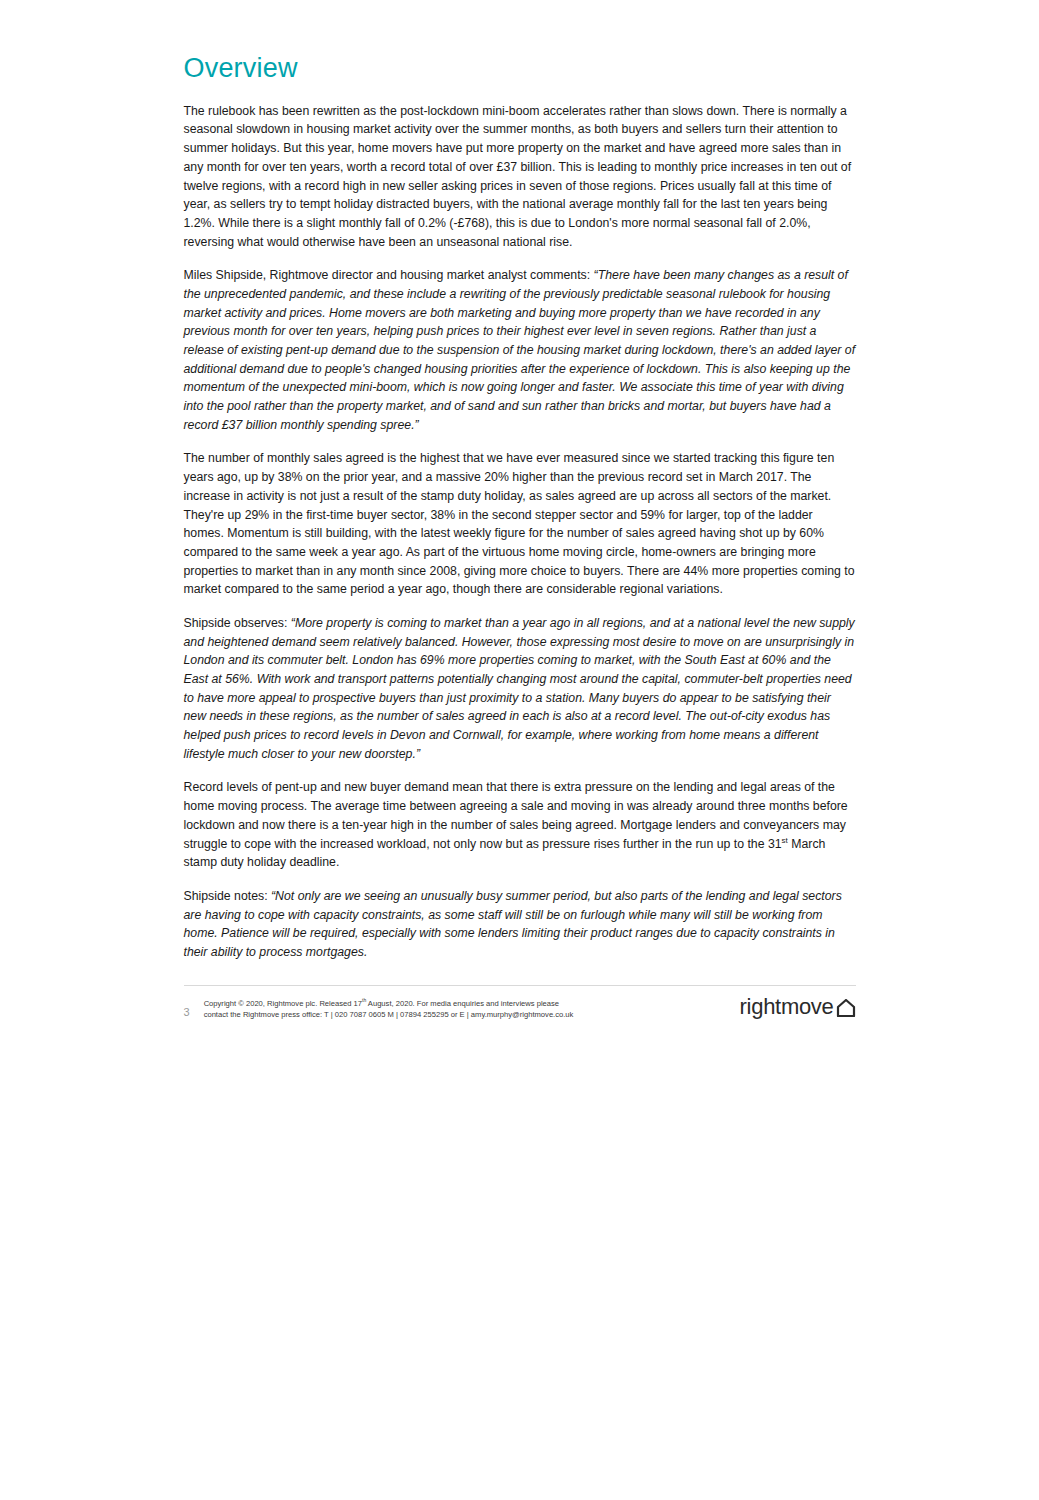Overview
The rulebook has been rewritten as the post-lockdown mini-boom accelerates rather than slows down. There is normally a seasonal slowdown in housing market activity over the summer months, as both buyers and sellers turn their attention to summer holidays. But this year, home movers have put more property on the market and have agreed more sales than in any month for over ten years, worth a record total of over £37 billion. This is leading to monthly price increases in ten out of twelve regions, with a record high in new seller asking prices in seven of those regions. Prices usually fall at this time of year, as sellers try to tempt holiday distracted buyers, with the national average monthly fall for the last ten years being 1.2%. While there is a slight monthly fall of 0.2% (-£768), this is due to London's more normal seasonal fall of 2.0%, reversing what would otherwise have been an unseasonal national rise.
Miles Shipside, Rightmove director and housing market analyst comments: “There have been many changes as a result of the unprecedented pandemic, and these include a rewriting of the previously predictable seasonal rulebook for housing market activity and prices. Home movers are both marketing and buying more property than we have recorded in any previous month for over ten years, helping push prices to their highest ever level in seven regions. Rather than just a release of existing pent-up demand due to the suspension of the housing market during lockdown, there's an added layer of additional demand due to people's changed housing priorities after the experience of lockdown. This is also keeping up the momentum of the unexpected mini-boom, which is now going longer and faster. We associate this time of year with diving into the pool rather than the property market, and of sand and sun rather than bricks and mortar, but buyers have had a record £37 billion monthly spending spree.”
The number of monthly sales agreed is the highest that we have ever measured since we started tracking this figure ten years ago, up by 38% on the prior year, and a massive 20% higher than the previous record set in March 2017. The increase in activity is not just a result of the stamp duty holiday, as sales agreed are up across all sectors of the market. They're up 29% in the first-time buyer sector, 38% in the second stepper sector and 59% for larger, top of the ladder homes. Momentum is still building, with the latest weekly figure for the number of sales agreed having shot up by 60% compared to the same week a year ago. As part of the virtuous home moving circle, home-owners are bringing more properties to market than in any month since 2008, giving more choice to buyers. There are 44% more properties coming to market compared to the same period a year ago, though there are considerable regional variations.
Shipside observes: “More property is coming to market than a year ago in all regions, and at a national level the new supply and heightened demand seem relatively balanced. However, those expressing most desire to move on are unsurprisingly in London and its commuter belt. London has 69% more properties coming to market, with the South East at 60% and the East at 56%. With work and transport patterns potentially changing most around the capital, commuter-belt properties need to have more appeal to prospective buyers than just proximity to a station. Many buyers do appear to be satisfying their new needs in these regions, as the number of sales agreed in each is also at a record level. The out-of-city exodus has helped push prices to record levels in Devon and Cornwall, for example, where working from home means a different lifestyle much closer to your new doorstep.”
Record levels of pent-up and new buyer demand mean that there is extra pressure on the lending and legal areas of the home moving process. The average time between agreeing a sale and moving in was already around three months before lockdown and now there is a ten-year high in the number of sales being agreed. Mortgage lenders and conveyancers may struggle to cope with the increased workload, not only now but as pressure rises further in the run up to the 31st March stamp duty holiday deadline.
Shipside notes: “Not only are we seeing an unusually busy summer period, but also parts of the lending and legal sectors are having to cope with capacity constraints, as some staff will still be on furlough while many will still be working from home. Patience will be required, especially with some lenders limiting their product ranges due to capacity constraints in their ability to process mortgages.
3
Copyright © 2020, Rightmove plc. Released 17th August, 2020. For media enquiries and interviews please
contact the Rightmove press office: T | 020 7087 0605 M | 07894 255295 or E | amy.murphy@rightmove.co.uk
rightmove